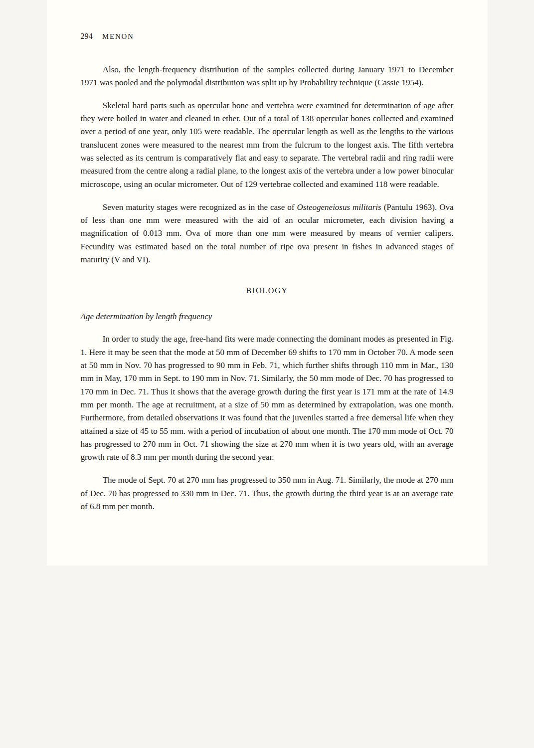294 Menon
Also, the length-frequency distribution of the samples collected during January 1971 to December 1971 was pooled and the polymodal distribution was split up by Probability technique (Cassie 1954).
Skeletal hard parts such as opercular bone and vertebra were examined for determination of age after they were boiled in water and cleaned in ether. Out of a total of 138 opercular bones collected and examined over a period of one year, only 105 were readable. The opercular length as well as the lengths to the various translucent zones were measured to the nearest mm from the fulcrum to the longest axis. The fifth vertebra was selected as its centrum is comparatively flat and easy to separate. The vertebral radii and ring radii were measured from the centre along a radial plane, to the longest axis of the vertebra under a low power binocular microscope, using an ocular micrometer. Out of 129 vertebrae collected and examined 118 were readable.
Seven maturity stages were recognized as in the case of Osteogeneiosus militaris (Pantulu 1963). Ova of less than one mm were measured with the aid of an ocular micrometer, each division having a magnification of 0.013 mm. Ova of more than one mm were measured by means of vernier calipers. Fecundity was estimated based on the total number of ripe ova present in fishes in advanced stages of maturity (V and VI).
Biology
Age determination by length frequency
In order to study the age, free-hand fits were made connecting the dominant modes as presented in Fig. 1. Here it may be seen that the mode at 50 mm of December 69 shifts to 170 mm in October 70. A mode seen at 50 mm in Nov. 70 has progressed to 90 mm in Feb. 71, which further shifts through 110 mm in Mar., 130 mm in May, 170 mm in Sept. to 190 mm in Nov. 71. Similarly, the 50 mm mode of Dec. 70 has progressed to 170 mm in Dec. 71. Thus it shows that the average growth during the first year is 171 mm at the rate of 14.9 mm per month. The age at recruitment, at a size of 50 mm as determined by extrapolation, was one month. Furthermore, from detailed observations it was found that the juveniles started a free demersal life when they attained a size of 45 to 55 mm. with a period of incubation of about one month. The 170 mm mode of Oct. 70 has progressed to 270 mm in Oct. 71 showing the size at 270 mm when it is two years old, with an average growth rate of 8.3 mm per month during the second year.
The mode of Sept. 70 at 270 mm has progressed to 350 mm in Aug. 71. Similarly, the mode at 270 mm of Dec. 70 has progressed to 330 mm in Dec. 71. Thus, the growth during the third year is at an average rate of 6.8 mm per month.